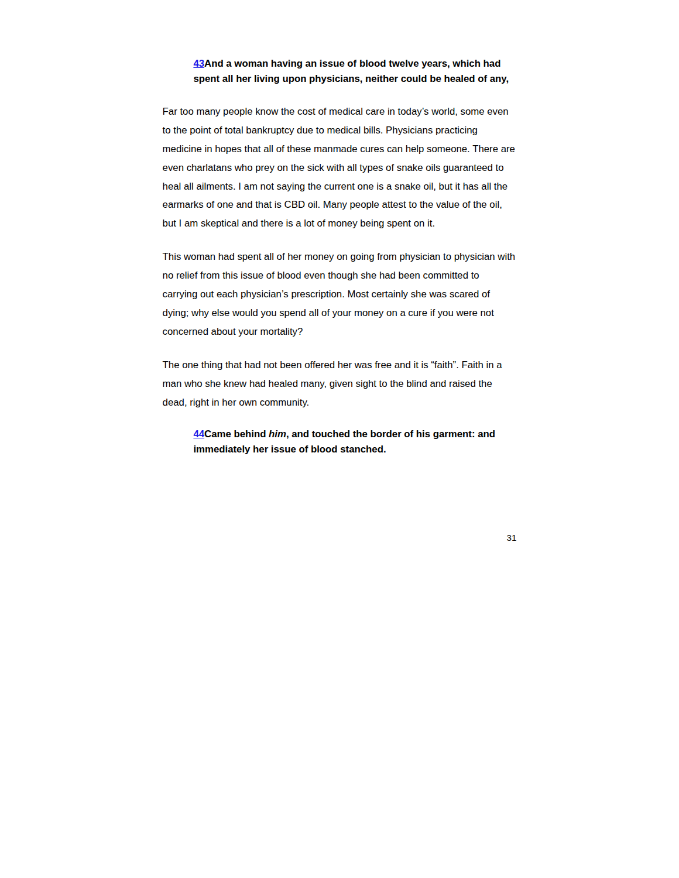43 And a woman having an issue of blood twelve years, which had spent all her living upon physicians, neither could be healed of any,
Far too many people know the cost of medical care in today’s world, some even to the point of total bankruptcy due to medical bills. Physicians practicing medicine in hopes that all of these manmade cures can help someone. There are even charlatans who prey on the sick with all types of snake oils guaranteed to heal all ailments. I am not saying the current one is a snake oil, but it has all the earmarks of one and that is CBD oil. Many people attest to the value of the oil, but I am skeptical and there is a lot of money being spent on it.
This woman had spent all of her money on going from physician to physician with no relief from this issue of blood even though she had been committed to carrying out each physician’s prescription. Most certainly she was scared of dying; why else would you spend all of your money on a cure if you were not concerned about your mortality?
The one thing that had not been offered her was free and it is “faith”. Faith in a man who she knew had healed many, given sight to the blind and raised the dead, right in her own community.
44 Came behind him, and touched the border of his garment: and immediately her issue of blood stanched.
31